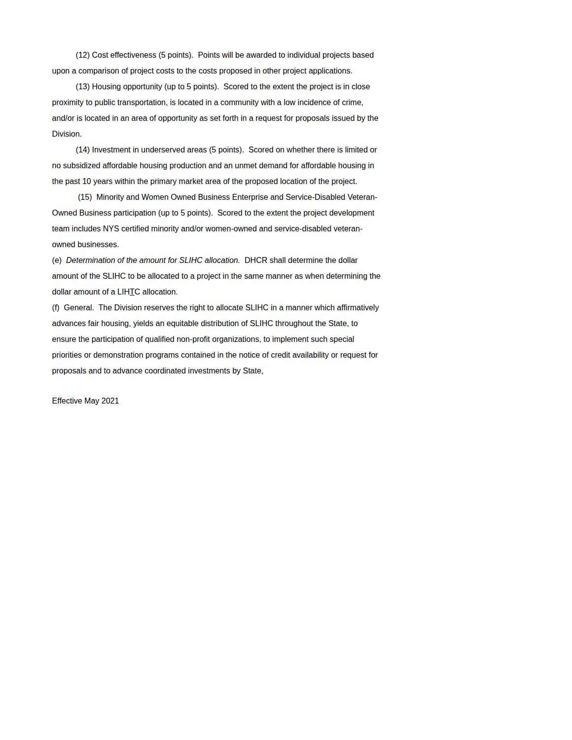(12) Cost effectiveness (5 points). Points will be awarded to individual projects based upon a comparison of project costs to the costs proposed in other project applications.
(13) Housing opportunity (up to 5 points). Scored to the extent the project is in close proximity to public transportation, is located in a community with a low incidence of crime, and/or is located in an area of opportunity as set forth in a request for proposals issued by the Division.
(14) Investment in underserved areas (5 points). Scored on whether there is limited or no subsidized affordable housing production and an unmet demand for affordable housing in the past 10 years within the primary market area of the proposed location of the project.
(15) Minority and Women Owned Business Enterprise and Service-Disabled Veteran-Owned Business participation (up to 5 points). Scored to the extent the project development team includes NYS certified minority and/or women-owned and service-disabled veteran-owned businesses.
(e) Determination of the amount for SLIHC allocation. DHCR shall determine the dollar amount of the SLIHC to be allocated to a project in the same manner as when determining the dollar amount of a LIHTC allocation.
(f) General. The Division reserves the right to allocate SLIHC in a manner which affirmatively advances fair housing, yields an equitable distribution of SLIHC throughout the State, to ensure the participation of qualified non-profit organizations, to implement such special priorities or demonstration programs contained in the notice of credit availability or request for proposals and to advance coordinated investments by State,
Effective May 2021